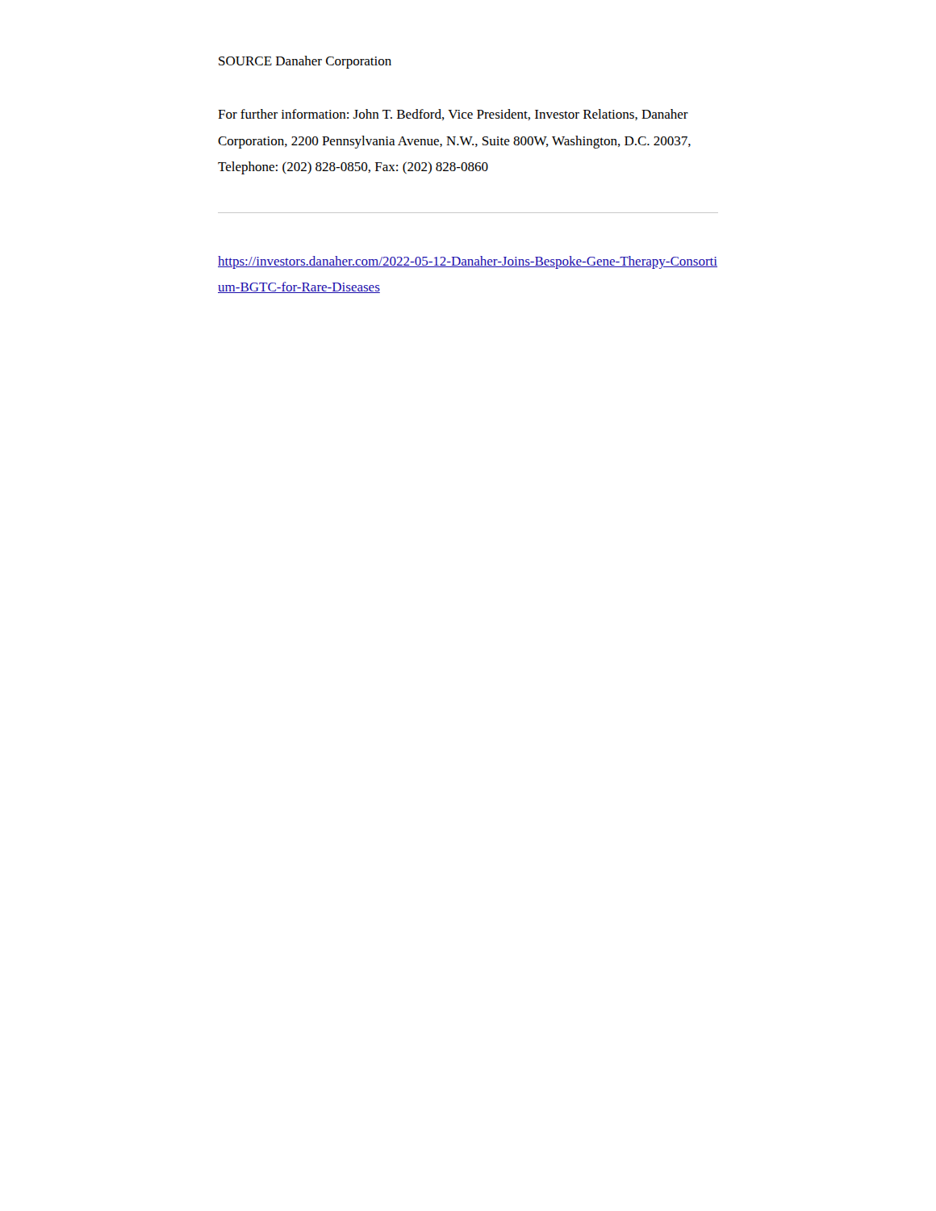SOURCE Danaher Corporation
For further information: John T. Bedford, Vice President, Investor Relations, Danaher Corporation, 2200 Pennsylvania Avenue, N.W., Suite 800W, Washington, D.C. 20037, Telephone: (202) 828-0850, Fax: (202) 828-0860
https://investors.danaher.com/2022-05-12-Danaher-Joins-Bespoke-Gene-Therapy-Consortium-BGTC-for-Rare-Diseases